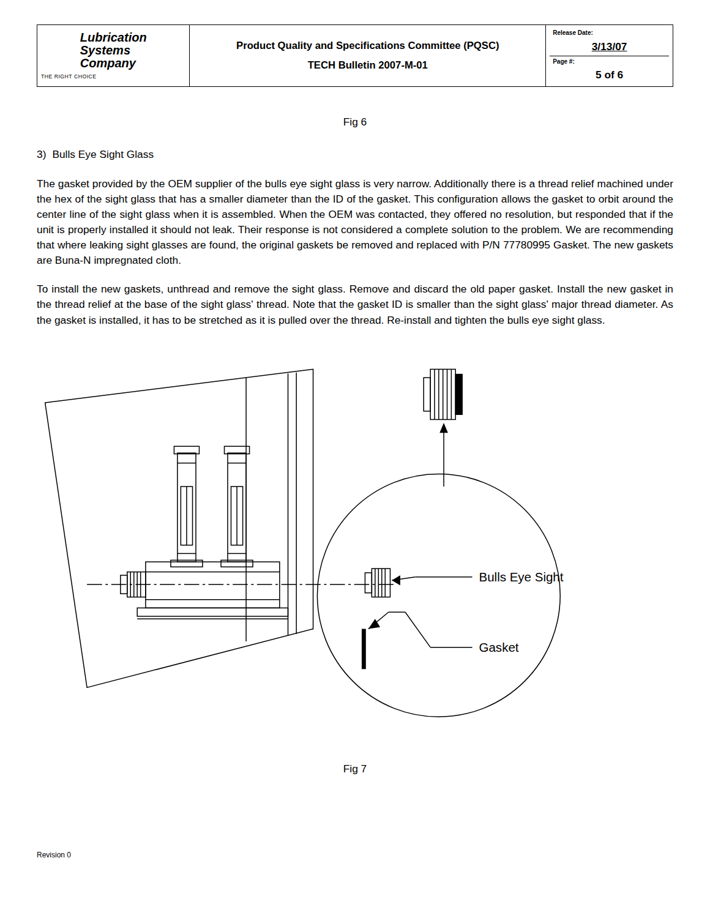| Lubrication Systems Company THE RIGHT CHOICE | Product Quality and Specifications Committee (PQSC) TECH Bulletin 2007-M-01 | / Release Date: / / 3/13/07 / / Page #: / / 5 of 6 / |
Fig 6
3) Bulls Eye Sight Glass
The gasket provided by the OEM supplier of the bulls eye sight glass is very narrow. Additionally there is a thread relief machined under the hex of the sight glass that has a smaller diameter than the ID of the gasket. This configuration allows the gasket to orbit around the center line of the sight glass when it is assembled. When the OEM was contacted, they offered no resolution, but responded that if the unit is properly installed it should not leak. Their response is not considered a complete solution to the problem. We are recommending that where leaking sight glasses are found, the original gaskets be removed and replaced with P/N 77780995 Gasket. The new gaskets are Buna-N impregnated cloth.
To install the new gaskets, unthread and remove the sight glass. Remove and discard the old paper gasket. Install the new gasket in the thread relief at the base of the sight glass' thread. Note that the gasket ID is smaller than the sight glass' major thread diameter. As the gasket is installed, it has to be stretched as it is pulled over the thread. Re-install and tighten the bulls eye sight glass.
Bulls Eye Sight Gasket
Fig 7
Revision 0